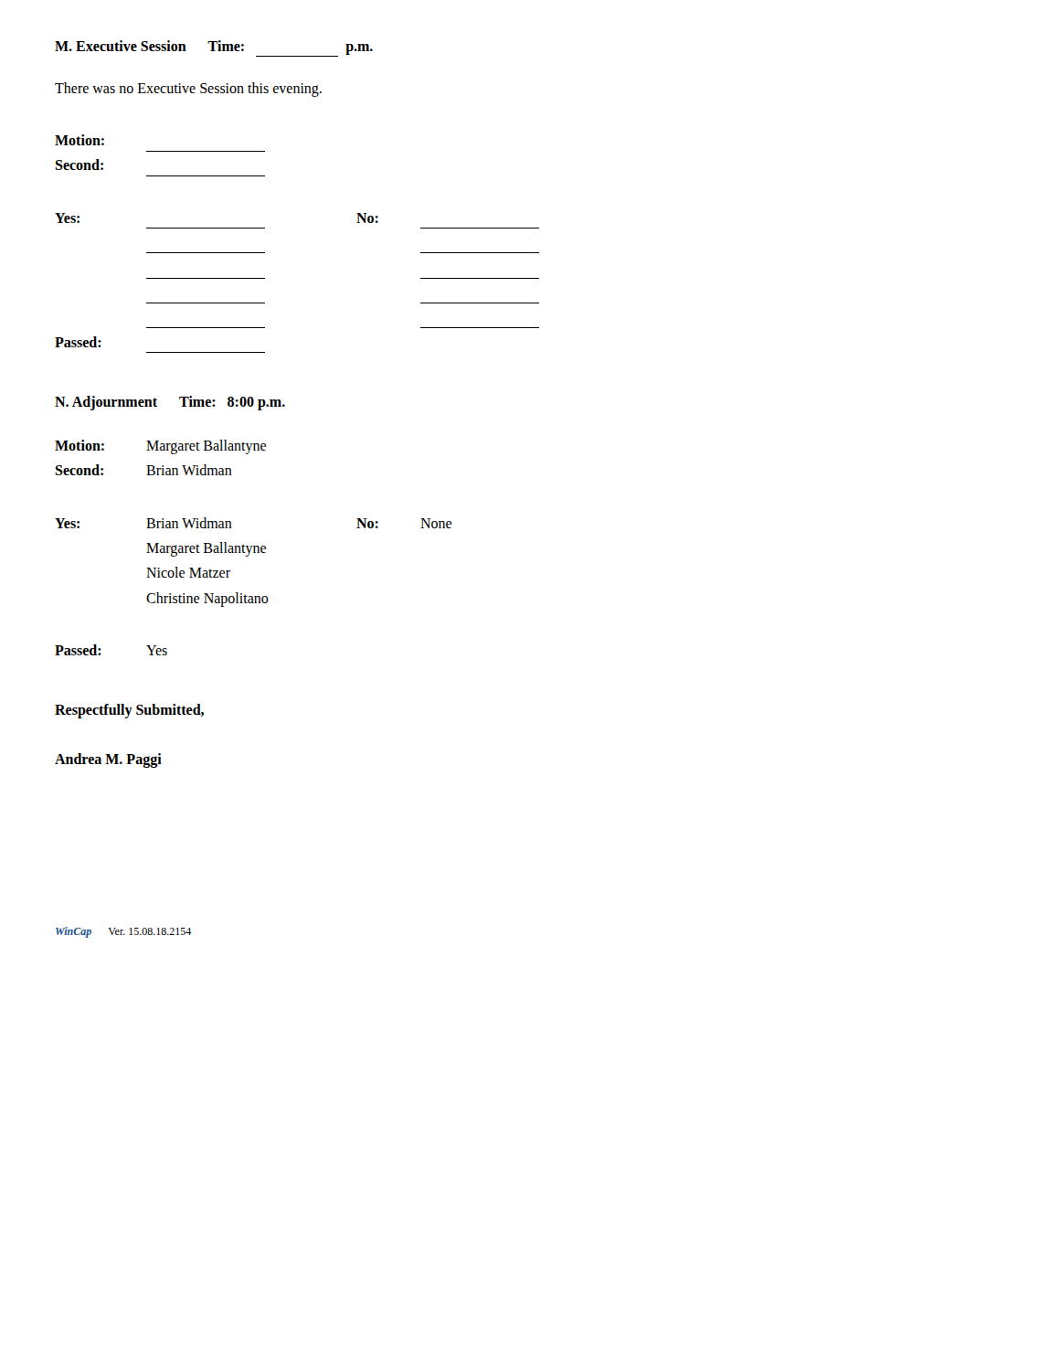M. Executive SessionTime: p.m.
There was no Executive Session this evening.
| Motion: | | | |
| Second: | | | |
| Yes: | | No: | |
| Passed: | | | |
N. AdjournmentTime: 8:00 p.m.
| Motion: | Margaret Ballantyne | | |
| Second: | Brian Widman | | |
| Yes: | Brian Widman | No: | None |
| | Margaret Ballantyne | | |
| | Nicole Matzer | | |
| | Christine Napolitano | | |
| Passed: | Yes | | |
Respectfully Submitted,
Andrea M. Paggi
WinCap Ver. 15.08.18.2154